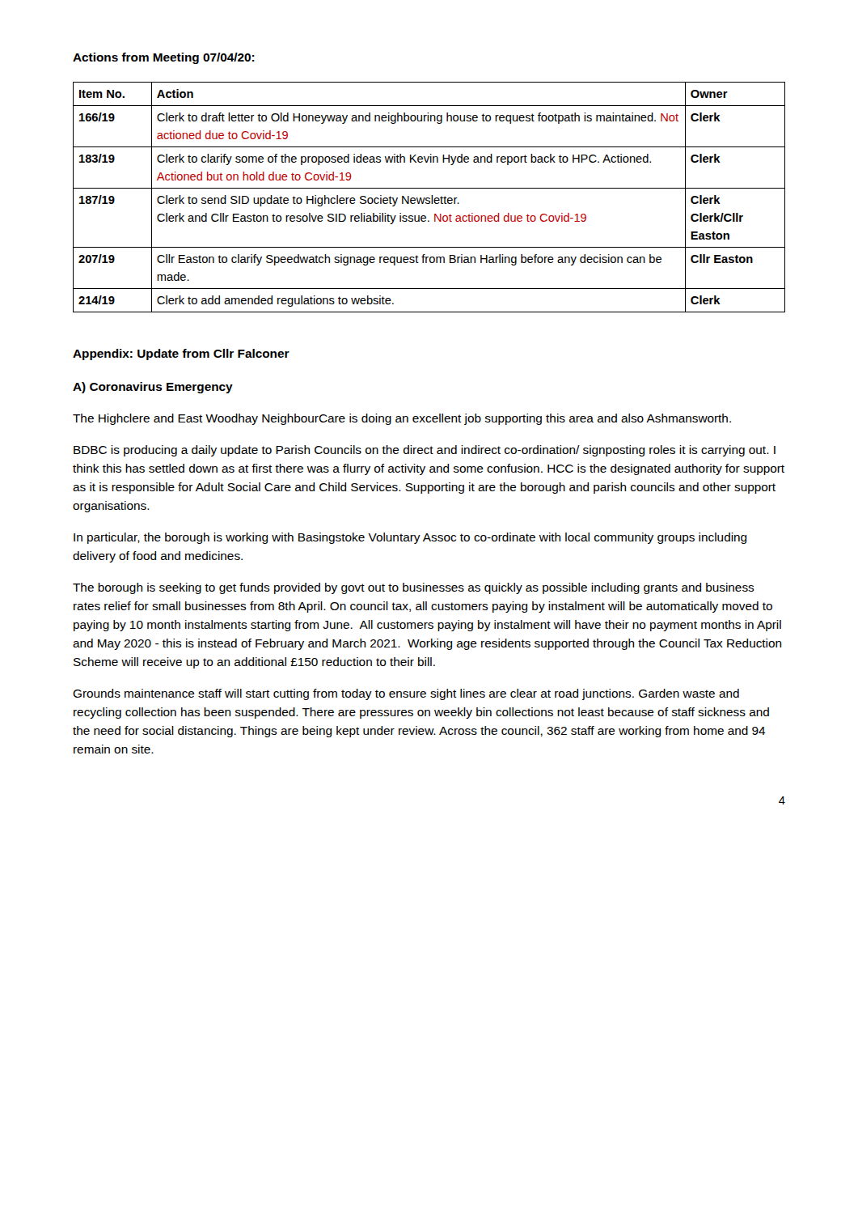Actions from Meeting 07/04/20:
| Item No. | Action | Owner |
| --- | --- | --- |
| 166/19 | Clerk to draft letter to Old Honeyway and neighbouring house to request footpath is maintained. Not actioned due to Covid-19 | Clerk |
| 183/19 | Clerk to clarify some of the proposed ideas with Kevin Hyde and report back to HPC. Actioned. Actioned but on hold due to Covid-19 | Clerk |
| 187/19 | Clerk to send SID update to Highclere Society Newsletter. Clerk and Cllr Easton to resolve SID reliability issue. Not actioned due to Covid-19 | Clerk Clerk/Cllr Easton |
| 207/19 | Cllr Easton to clarify Speedwatch signage request from Brian Harling before any decision can be made. | Cllr Easton |
| 214/19 | Clerk to add amended regulations to website. | Clerk |
Appendix: Update from Cllr Falconer
A) Coronavirus Emergency
The Highclere and East Woodhay NeighbourCare is doing an excellent job supporting this area and also Ashmansworth.
BDBC is producing a daily update to Parish Councils on the direct and indirect co-ordination/ signposting roles it is carrying out. I think this has settled down as at first there was a flurry of activity and some confusion. HCC is the designated authority for support as it is responsible for Adult Social Care and Child Services. Supporting it are the borough and parish councils and other support organisations.
In particular, the borough is working with Basingstoke Voluntary Assoc to co-ordinate with local community groups including delivery of food and medicines.
The borough is seeking to get funds provided by govt out to businesses as quickly as possible including grants and business rates relief for small businesses from 8th April. On council tax, all customers paying by instalment will be automatically moved to paying by 10 month instalments starting from June. All customers paying by instalment will have their no payment months in April and May 2020 - this is instead of February and March 2021. Working age residents supported through the Council Tax Reduction Scheme will receive up to an additional £150 reduction to their bill.
Grounds maintenance staff will start cutting from today to ensure sight lines are clear at road junctions. Garden waste and recycling collection has been suspended. There are pressures on weekly bin collections not least because of staff sickness and the need for social distancing. Things are being kept under review. Across the council, 362 staff are working from home and 94 remain on site.
4